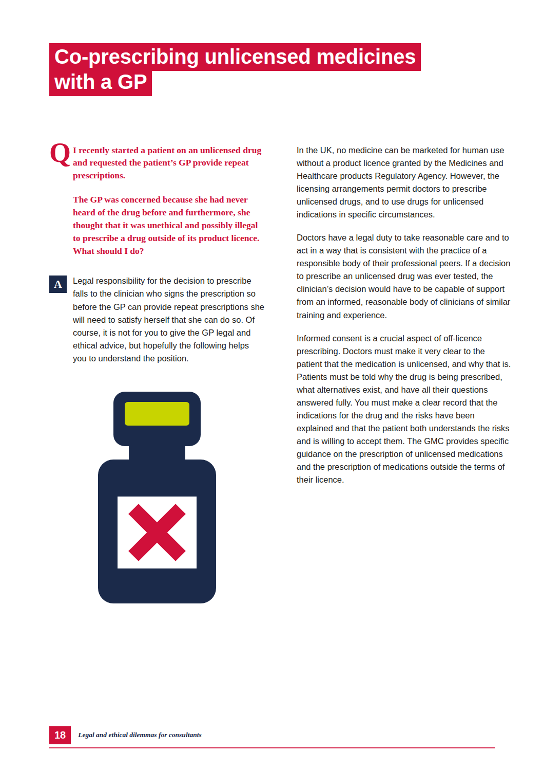Co-prescribing unlicensed medicines with a GP
Q
I recently started a patient on an unlicensed drug and requested the patient’s GP provide repeat prescriptions.
The GP was concerned because she had never heard of the drug before and furthermore, she thought that it was unethical and possibly illegal to prescribe a drug outside of its product licence. What should I do?
A
Legal responsibility for the decision to prescribe falls to the clinician who signs the prescription so before the GP can provide repeat prescriptions she will need to satisfy herself that she can do so. Of course, it is not for you to give the GP legal and ethical advice, but hopefully the following helps you to understand the position.
In the UK, no medicine can be marketed for human use without a product licence granted by the Medicines and Healthcare products Regulatory Agency. However, the licensing arrangements permit doctors to prescribe unlicensed drugs, and to use drugs for unlicensed indications in specific circumstances.
Doctors have a legal duty to take reasonable care and to act in a way that is consistent with the practice of a responsible body of their professional peers. If a decision to prescribe an unlicensed drug was ever tested, the clinician’s decision would have to be capable of support from an informed, reasonable body of clinicians of similar training and experience.
Informed consent is a crucial aspect of off-licence prescribing. Doctors must make it very clear to the patient that the medication is unlicensed, and why that is. Patients must be told why the drug is being prescribed, what alternatives exist, and have all their questions answered fully. You must make a clear record that the indications for the drug and the risks have been explained and that the patient both understands the risks and is willing to accept them. The GMC provides specific guidance on the prescription of unlicensed medications and the prescription of medications outside the terms of their licence.
18
Legal and ethical dilemmas for consultants